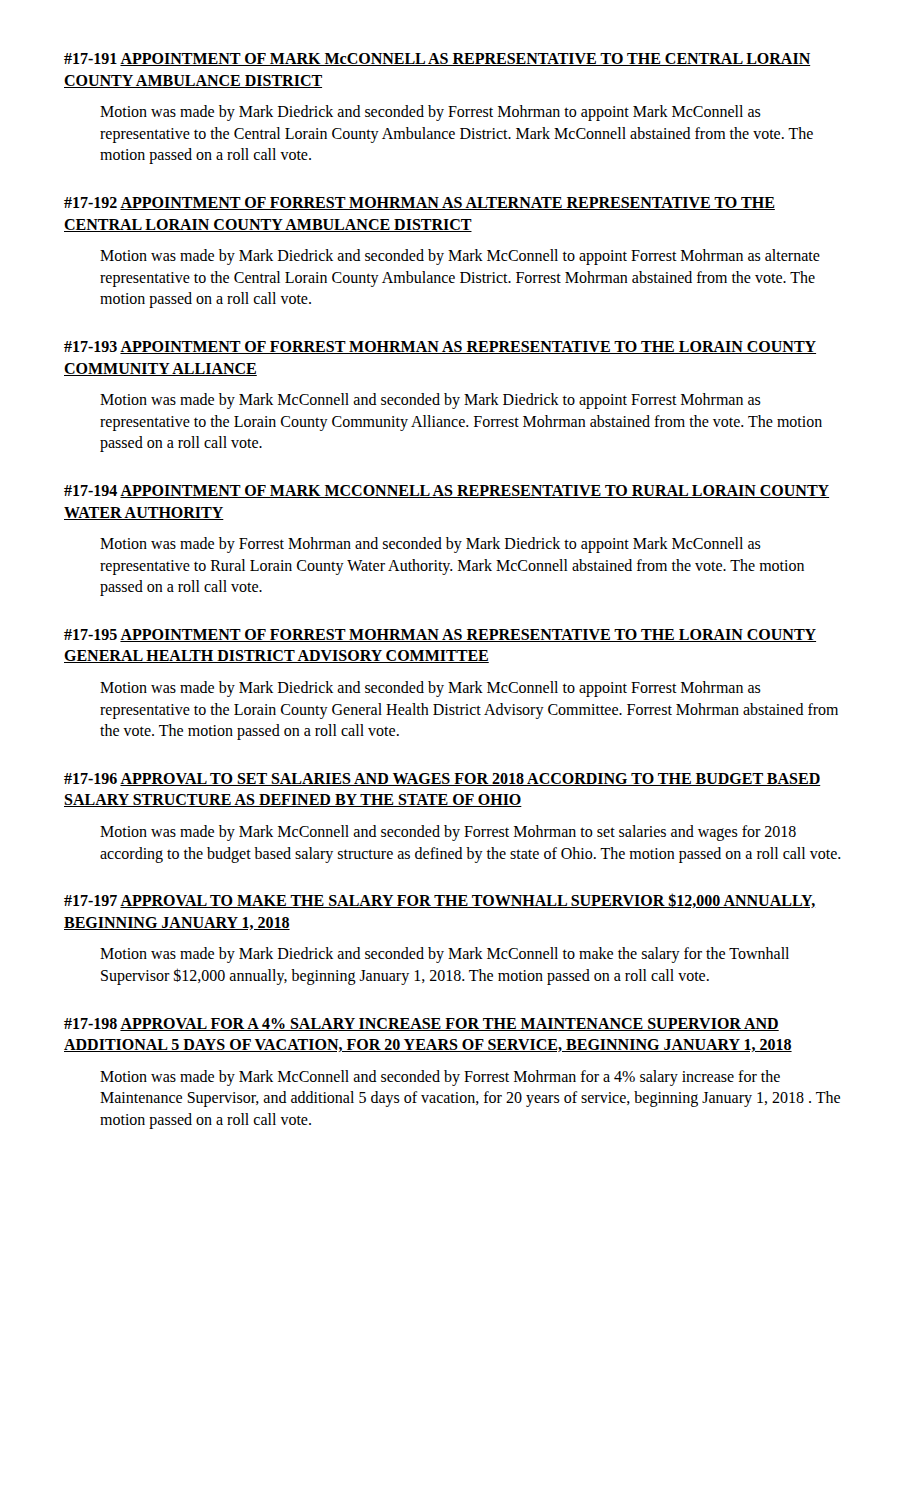#17-191 APPOINTMENT OF MARK McCONNELL AS REPRESENTATIVE TO THE CENTRAL LORAIN COUNTY AMBULANCE DISTRICT
Motion was made by Mark Diedrick and seconded by Forrest Mohrman to appoint Mark McConnell as representative to the Central Lorain County Ambulance District. Mark McConnell abstained from the vote. The motion passed on a roll call vote.
#17-192 APPOINTMENT OF FORREST MOHRMAN AS ALTERNATE REPRESENTATIVE TO THE CENTRAL LORAIN COUNTY AMBULANCE DISTRICT
Motion was made by Mark Diedrick and seconded by Mark McConnell to appoint Forrest Mohrman as alternate representative to the Central Lorain County Ambulance District. Forrest Mohrman abstained from the vote. The motion passed on a roll call vote.
#17-193 APPOINTMENT OF FORREST MOHRMAN AS REPRESENTATIVE TO THE LORAIN COUNTY COMMUNITY ALLIANCE
Motion was made by Mark McConnell and seconded by Mark Diedrick to appoint Forrest Mohrman as representative to the Lorain County Community Alliance. Forrest Mohrman abstained from the vote. The motion passed on a roll call vote.
#17-194 APPOINTMENT OF MARK MCCONNELL AS REPRESENTATIVE TO RURAL LORAIN COUNTY WATER AUTHORITY
Motion was made by Forrest Mohrman and seconded by Mark Diedrick to appoint Mark McConnell as representative to Rural Lorain County Water Authority. Mark McConnell abstained from the vote. The motion passed on a roll call vote.
#17-195 APPOINTMENT OF FORREST MOHRMAN AS REPRESENTATIVE TO THE LORAIN COUNTY GENERAL HEALTH DISTRICT ADVISORY COMMITTEE
Motion was made by Mark Diedrick and seconded by Mark McConnell to appoint Forrest Mohrman as representative to the Lorain County General Health District Advisory Committee. Forrest Mohrman abstained from the vote. The motion passed on a roll call vote.
#17-196 APPROVAL TO SET SALARIES AND WAGES FOR 2018 ACCORDING TO THE BUDGET BASED SALARY STRUCTURE AS DEFINED BY THE STATE OF OHIO
Motion was made by Mark McConnell and seconded by Forrest Mohrman to set salaries and wages for 2018 according to the budget based salary structure as defined by the state of Ohio. The motion passed on a roll call vote.
#17-197 APPROVAL TO MAKE THE SALARY FOR THE TOWNHALL SUPERVIOR $12,000 ANNUALLY, BEGINNING JANUARY 1, 2018
Motion was made by Mark Diedrick and seconded by Mark McConnell to make the salary for the Townhall Supervisor $12,000 annually, beginning January 1, 2018. The motion passed on a roll call vote.
#17-198 APPROVAL FOR A 4% SALARY INCREASE FOR THE MAINTENANCE SUPERVIOR AND ADDITIONAL 5 DAYS OF VACATION, FOR 20 YEARS OF SERVICE, BEGINNING JANUARY 1, 2018
Motion was made by Mark McConnell and seconded by Forrest Mohrman for a 4% salary increase for the Maintenance Supervisor, and additional 5 days of vacation, for 20 years of service, beginning January 1, 2018 . The motion passed on a roll call vote.